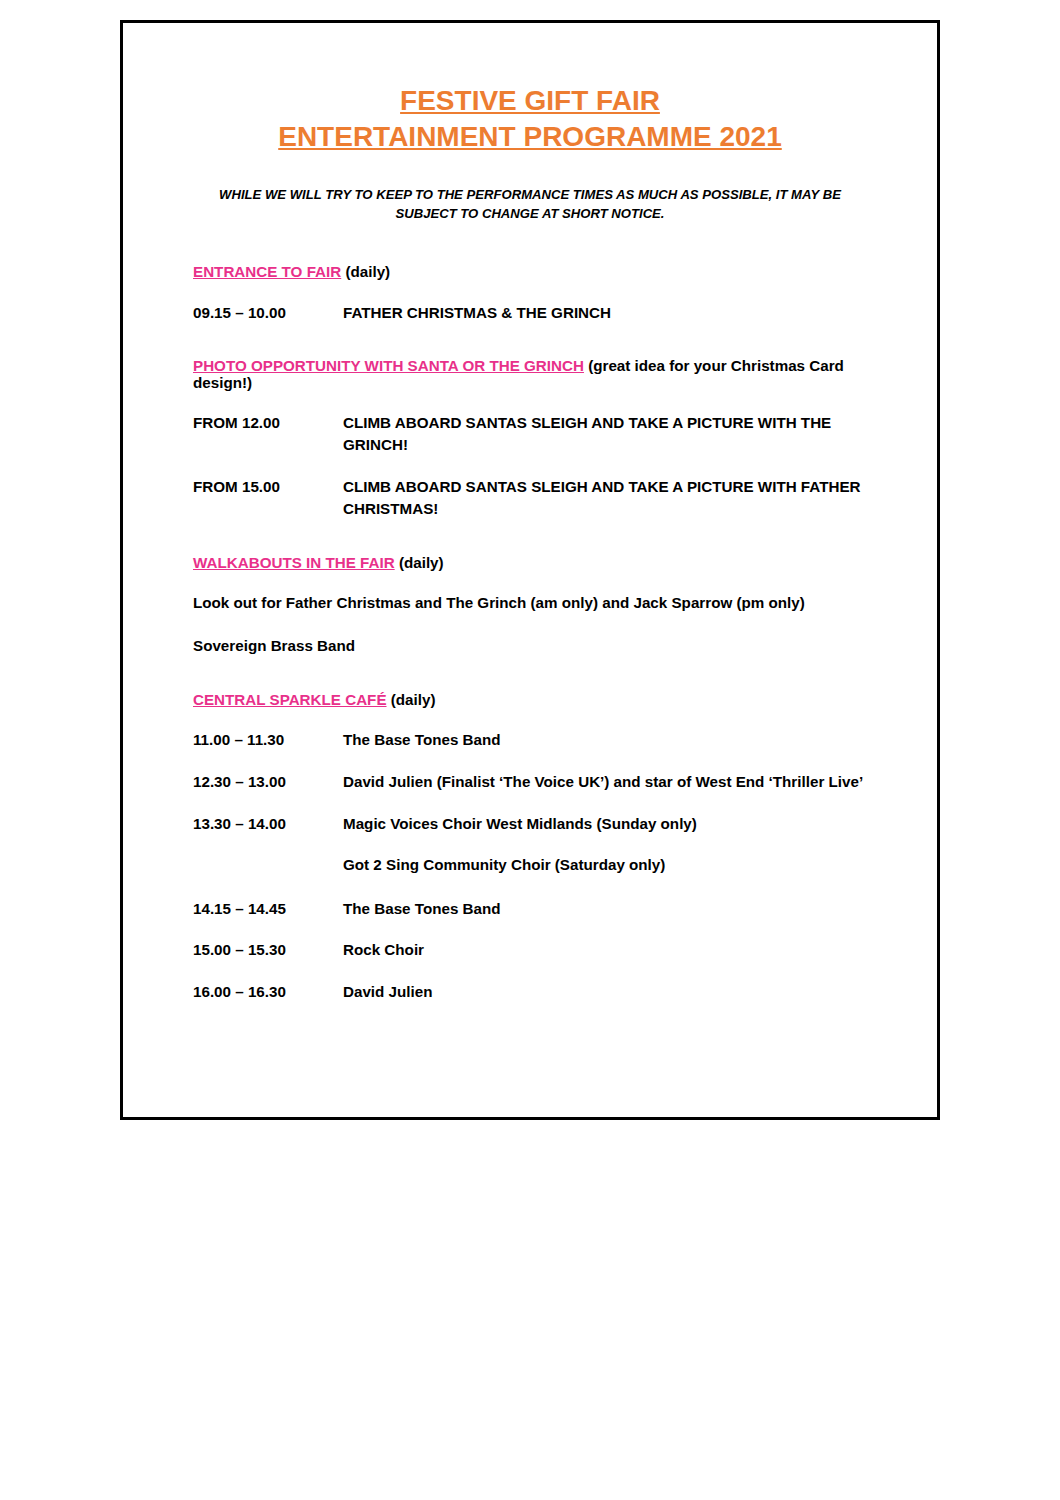FESTIVE GIFT FAIR
ENTERTAINMENT PROGRAMME 2021
WHILE WE WILL TRY TO KEEP TO THE PERFORMANCE TIMES AS MUCH AS POSSIBLE, IT MAY BE SUBJECT TO CHANGE AT SHORT NOTICE.
ENTRANCE TO FAIR (daily)
09.15 – 10.00
FATHER CHRISTMAS & THE GRINCH
PHOTO OPPORTUNITY WITH SANTA OR THE GRINCH (great idea for your Christmas Card design!)
FROM 12.00
CLIMB ABOARD SANTAS SLEIGH AND TAKE A PICTURE WITH THE GRINCH!
FROM 15.00
CLIMB ABOARD SANTAS SLEIGH AND TAKE A PICTURE WITH FATHER CHRISTMAS!
WALKABOUTS IN THE FAIR (daily)
Look out for Father Christmas and The Grinch (am only) and Jack Sparrow (pm only)
Sovereign Brass Band
CENTRAL SPARKLE CAFÉ (daily)
11.00 – 11.30
The Base Tones Band
12.30 – 13.00
David Julien (Finalist ‘The Voice UK’) and star of West End ‘Thriller Live’
13.30 – 14.00
Magic Voices Choir West Midlands (Sunday only)
Got 2 Sing Community Choir (Saturday only)
14.15 – 14.45
The Base Tones Band
15.00 – 15.30
Rock Choir
16.00 – 16.30
David Julien